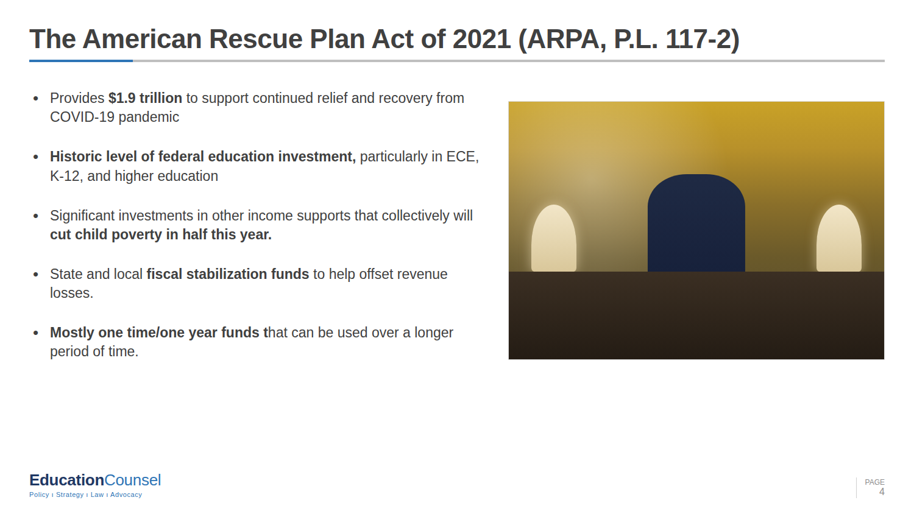The American Rescue Plan Act of 2021 (ARPA, P.L. 117-2)
Provides $1.9 trillion to support continued relief and recovery from COVID-19 pandemic
Historic level of federal education investment, particularly in ECE, K-12, and higher education
Significant investments in other income supports that collectively will cut child poverty in half this year.
State and local fiscal stabilization funds to help offset revenue losses.
Mostly one time/one year funds that can be used over a longer period of time.
EducationCounsel
Policy ı Strategy ı Law ı Advocacy
PAGE
4